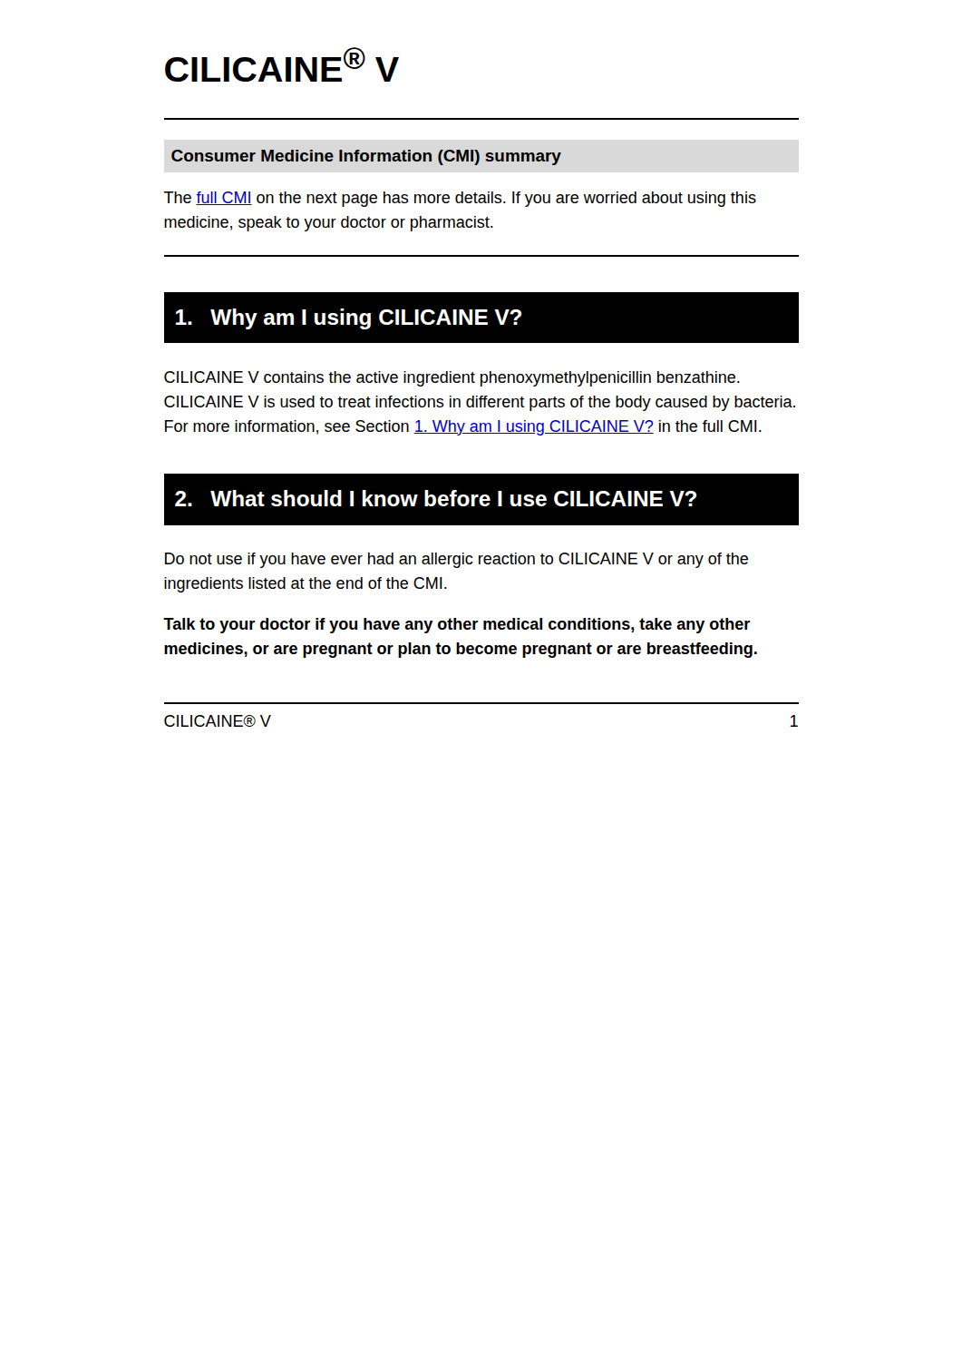CILICAINE® V
Consumer Medicine Information (CMI) summary
The full CMI on the next page has more details. If you are worried about using this medicine, speak to your doctor or pharmacist.
1. Why am I using CILICAINE V?
CILICAINE V contains the active ingredient phenoxymethylpenicillin benzathine. CILICAINE V is used to treat infections in different parts of the body caused by bacteria.
For more information, see Section 1. Why am I using CILICAINE V? in the full CMI.
2. What should I know before I use CILICAINE V?
Do not use if you have ever had an allergic reaction to CILICAINE V or any of the ingredients listed at the end of the CMI.
Talk to your doctor if you have any other medical conditions, take any other medicines, or are pregnant or plan to become pregnant or are breastfeeding.
CILICAINE® V 1